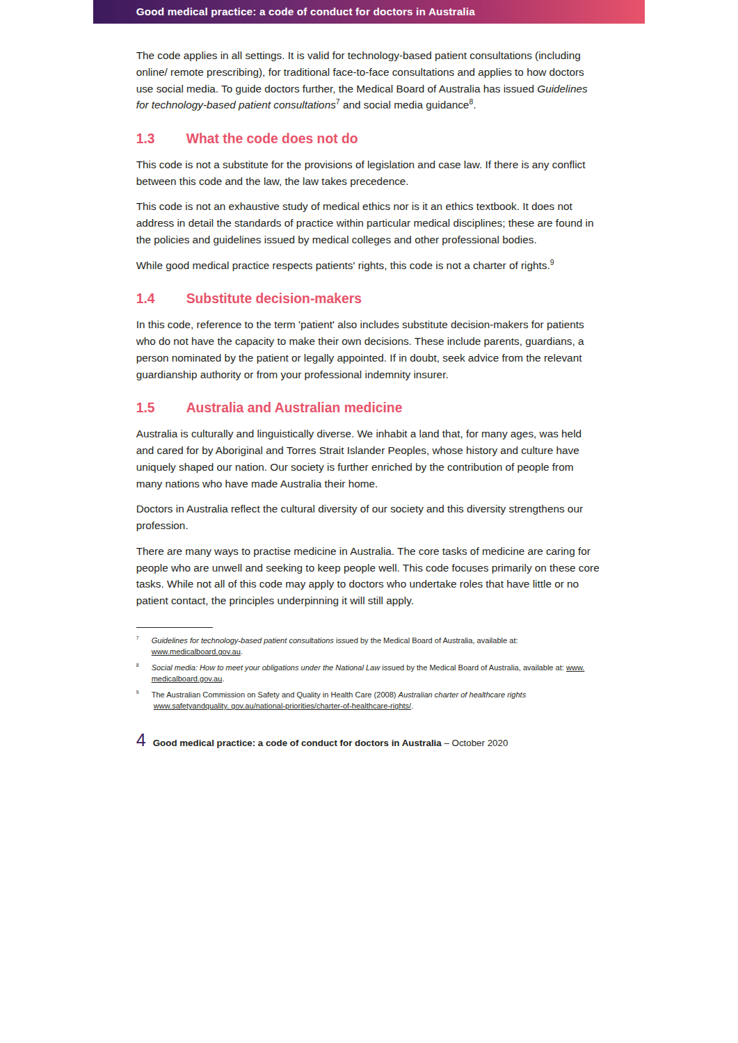Good medical practice: a code of conduct for doctors in Australia
The code applies in all settings. It is valid for technology-based patient consultations (including online/ remote prescribing), for traditional face-to-face consultations and applies to how doctors use social media. To guide doctors further, the Medical Board of Australia has issued Guidelines for technology-based patient consultations7 and social media guidance8.
1.3 What the code does not do
This code is not a substitute for the provisions of legislation and case law. If there is any conflict between this code and the law, the law takes precedence.
This code is not an exhaustive study of medical ethics nor is it an ethics textbook. It does not address in detail the standards of practice within particular medical disciplines; these are found in the policies and guidelines issued by medical colleges and other professional bodies.
While good medical practice respects patients' rights, this code is not a charter of rights.9
1.4 Substitute decision-makers
In this code, reference to the term 'patient' also includes substitute decision-makers for patients who do not have the capacity to make their own decisions. These include parents, guardians, a person nominated by the patient or legally appointed. If in doubt, seek advice from the relevant guardianship authority or from your professional indemnity insurer.
1.5 Australia and Australian medicine
Australia is culturally and linguistically diverse. We inhabit a land that, for many ages, was held and cared for by Aboriginal and Torres Strait Islander Peoples, whose history and culture have uniquely shaped our nation. Our society is further enriched by the contribution of people from many nations who have made Australia their home.
Doctors in Australia reflect the cultural diversity of our society and this diversity strengthens our profession.
There are many ways to practise medicine in Australia. The core tasks of medicine are caring for people who are unwell and seeking to keep people well. This code focuses primarily on these core tasks. While not all of this code may apply to doctors who undertake roles that have little or no patient contact, the principles underpinning it will still apply.
7
Guidelines for technology-based patient consultations issued by the Medical Board of Australia, available at: www.medicalboard.gov.au.
8
Social media: How to meet your obligations under the National Law issued by the Medical Board of Australia, available at: www. medicalboard.gov.au.
9
The Australian Commission on Safety and Quality in Health Care (2008) Australian charter of healthcare rights www.safetyandquality. gov.au/national-priorities/charter-of-healthcare-rights/.
4 Good medical practice: a code of conduct for doctors in Australia – October 2020